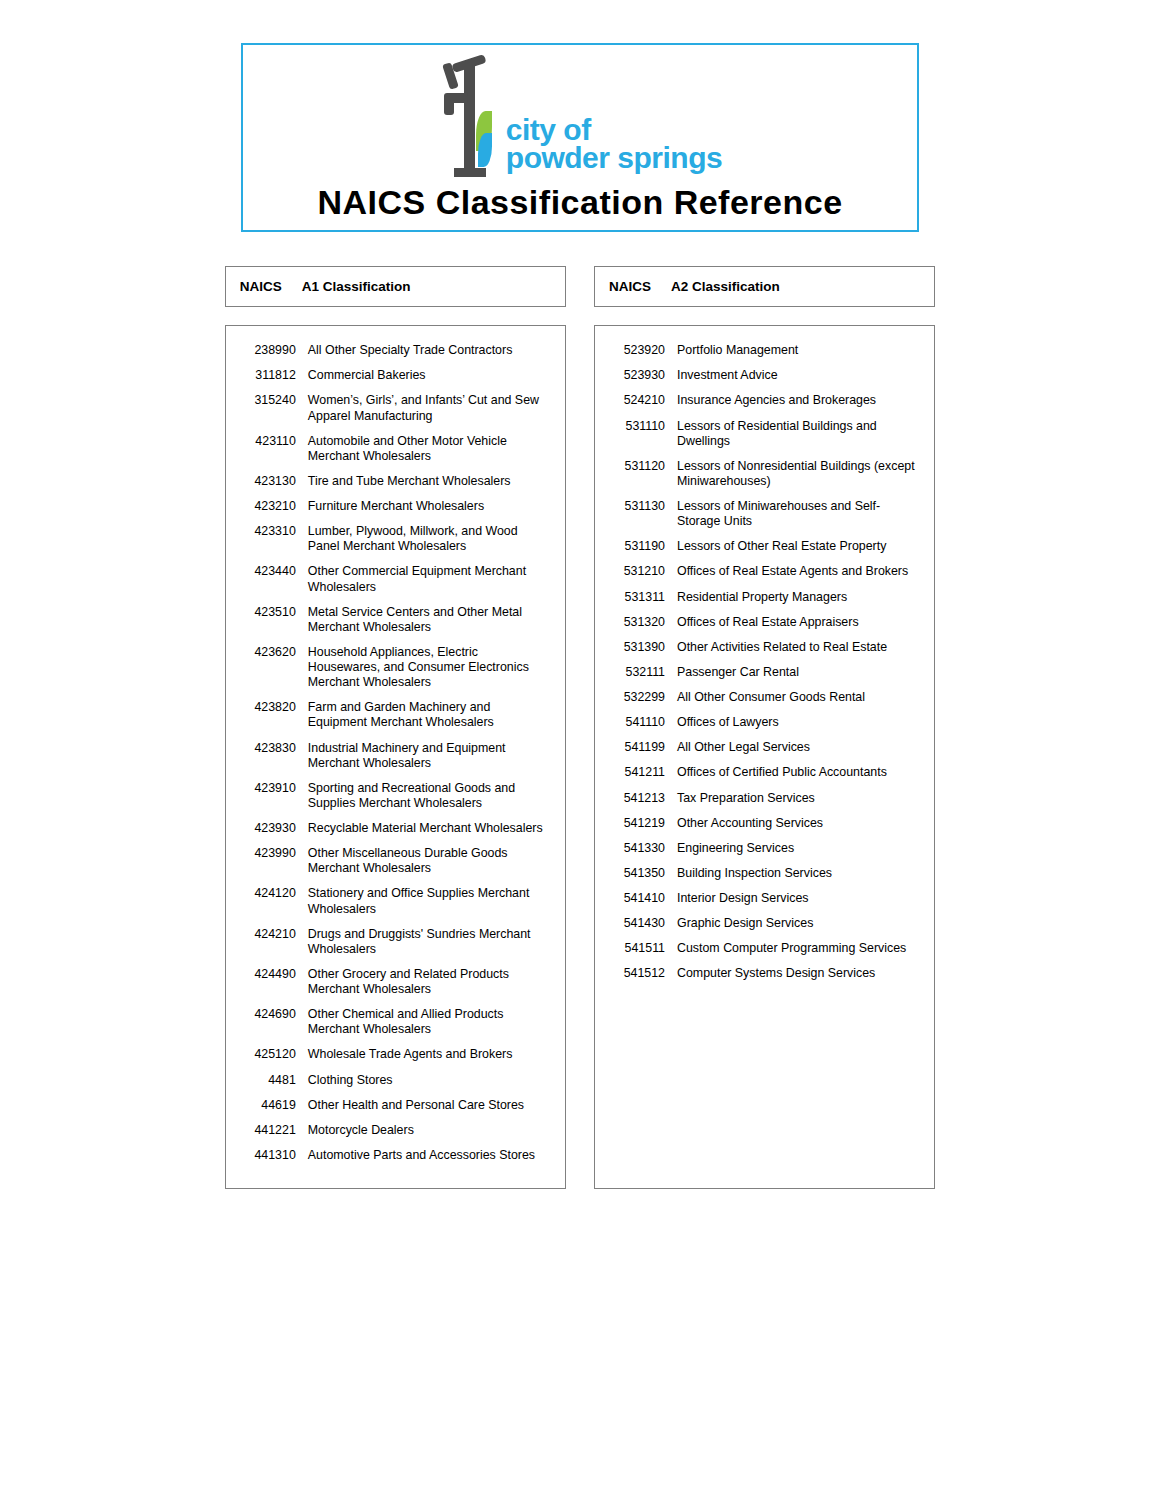city of
powder springs
NAICS Classification Reference
NAICSA1 Classification
NAICSA2 Classification
| 238990 | All Other Specialty Trade Contractors |
| 311812 | Commercial Bakeries |
| 315240 | Women’s, Girls’, and Infants’ Cut and Sew Apparel Manufacturing |
| 423110 | Automobile and Other Motor Vehicle Merchant Wholesalers |
| 423130 | Tire and Tube Merchant Wholesalers |
| 423210 | Furniture Merchant Wholesalers |
| 423310 | Lumber, Plywood, Millwork, and Wood Panel Merchant Wholesalers |
| 423440 | Other Commercial Equipment Merchant Wholesalers |
| 423510 | Metal Service Centers and Other Metal Merchant Wholesalers |
| 423620 | Household Appliances, Electric Housewares, and Consumer Electronics Merchant Wholesalers |
| 423820 | Farm and Garden Machinery and Equipment Merchant Wholesalers |
| 423830 | Industrial Machinery and Equipment Merchant Wholesalers |
| 423910 | Sporting and Recreational Goods and Supplies Merchant Wholesalers |
| 423930 | Recyclable Material Merchant Wholesalers |
| 423990 | Other Miscellaneous Durable Goods Merchant Wholesalers |
| 424120 | Stationery and Office Supplies Merchant Wholesalers |
| 424210 | Drugs and Druggists' Sundries Merchant Wholesalers |
| 424490 | Other Grocery and Related Products Merchant Wholesalers |
| 424690 | Other Chemical and Allied Products Merchant Wholesalers |
| 425120 | Wholesale Trade Agents and Brokers |
| 4481 | Clothing Stores |
| 44619 | Other Health and Personal Care Stores |
| 441221 | Motorcycle Dealers |
| 441310 | Automotive Parts and Accessories Stores |
| 523920 | Portfolio Management |
| 523930 | Investment Advice |
| 524210 | Insurance Agencies and Brokerages |
| 531110 | Lessors of Residential Buildings and Dwellings |
| 531120 | Lessors of Nonresidential Buildings (except Miniwarehouses) |
| 531130 | Lessors of Miniwarehouses and Self-Storage Units |
| 531190 | Lessors of Other Real Estate Property |
| 531210 | Offices of Real Estate Agents and Brokers |
| 531311 | Residential Property Managers |
| 531320 | Offices of Real Estate Appraisers |
| 531390 | Other Activities Related to Real Estate |
| 532111 | Passenger Car Rental |
| 532299 | All Other Consumer Goods Rental |
| 541110 | Offices of Lawyers |
| 541199 | All Other Legal Services |
| 541211 | Offices of Certified Public Accountants |
| 541213 | Tax Preparation Services |
| 541219 | Other Accounting Services |
| 541330 | Engineering Services |
| 541350 | Building Inspection Services |
| 541410 | Interior Design Services |
| 541430 | Graphic Design Services |
| 541511 | Custom Computer Programming Services |
| 541512 | Computer Systems Design Services |